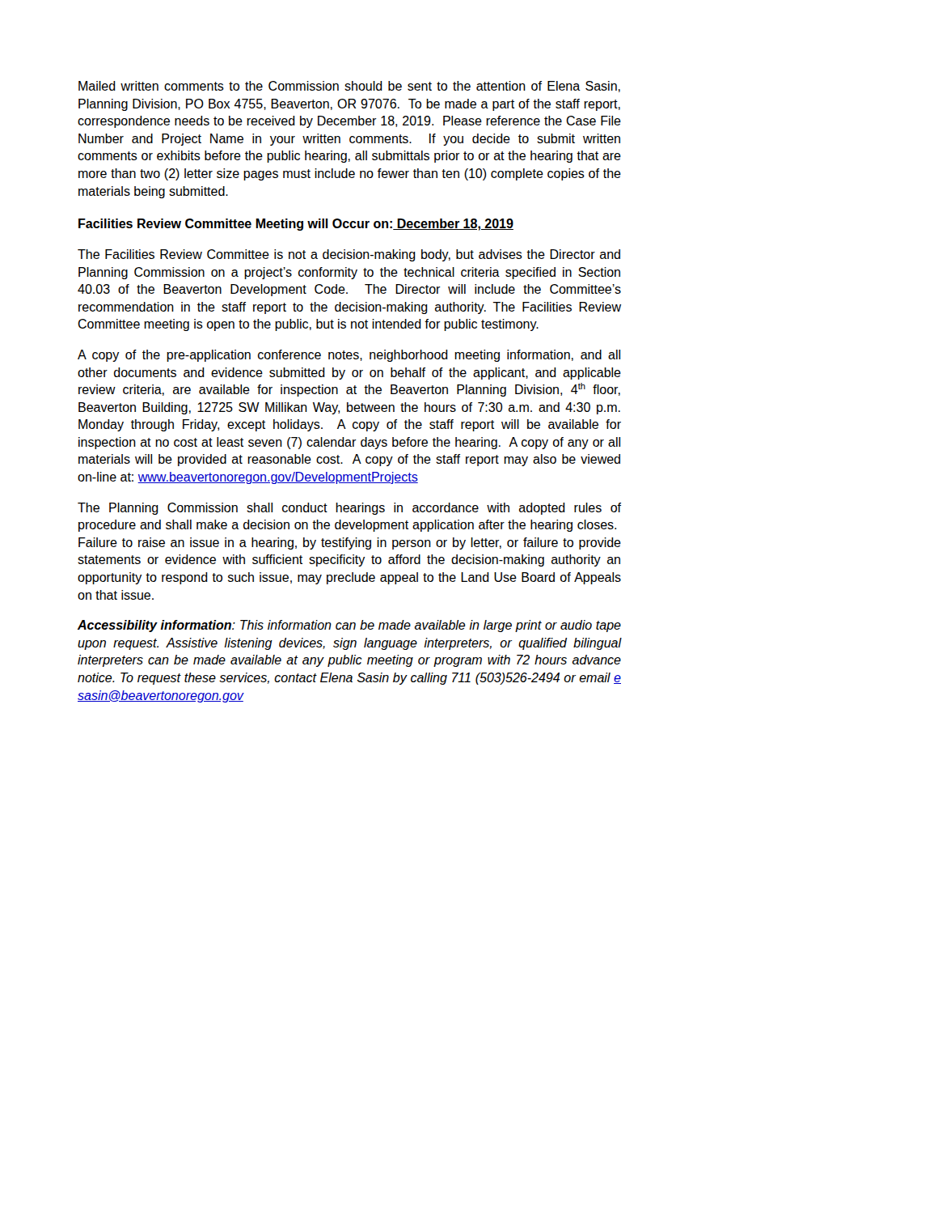Mailed written comments to the Commission should be sent to the attention of Elena Sasin, Planning Division, PO Box 4755, Beaverton, OR 97076. To be made a part of the staff report, correspondence needs to be received by December 18, 2019. Please reference the Case File Number and Project Name in your written comments. If you decide to submit written comments or exhibits before the public hearing, all submittals prior to or at the hearing that are more than two (2) letter size pages must include no fewer than ten (10) complete copies of the materials being submitted.
Facilities Review Committee Meeting will Occur on: December 18, 2019
The Facilities Review Committee is not a decision-making body, but advises the Director and Planning Commission on a project’s conformity to the technical criteria specified in Section 40.03 of the Beaverton Development Code. The Director will include the Committee’s recommendation in the staff report to the decision-making authority. The Facilities Review Committee meeting is open to the public, but is not intended for public testimony.
A copy of the pre-application conference notes, neighborhood meeting information, and all other documents and evidence submitted by or on behalf of the applicant, and applicable review criteria, are available for inspection at the Beaverton Planning Division, 4th floor, Beaverton Building, 12725 SW Millikan Way, between the hours of 7:30 a.m. and 4:30 p.m. Monday through Friday, except holidays. A copy of the staff report will be available for inspection at no cost at least seven (7) calendar days before the hearing. A copy of any or all materials will be provided at reasonable cost. A copy of the staff report may also be viewed on-line at: www.beavertonoregon.gov/DevelopmentProjects
The Planning Commission shall conduct hearings in accordance with adopted rules of procedure and shall make a decision on the development application after the hearing closes. Failure to raise an issue in a hearing, by testifying in person or by letter, or failure to provide statements or evidence with sufficient specificity to afford the decision-making authority an opportunity to respond to such issue, may preclude appeal to the Land Use Board of Appeals on that issue.
Accessibility information: This information can be made available in large print or audio tape upon request. Assistive listening devices, sign language interpreters, or qualified bilingual interpreters can be made available at any public meeting or program with 72 hours advance notice. To request these services, contact Elena Sasin by calling 711 (503)526-2494 or email esasin@beavertonoregon.gov